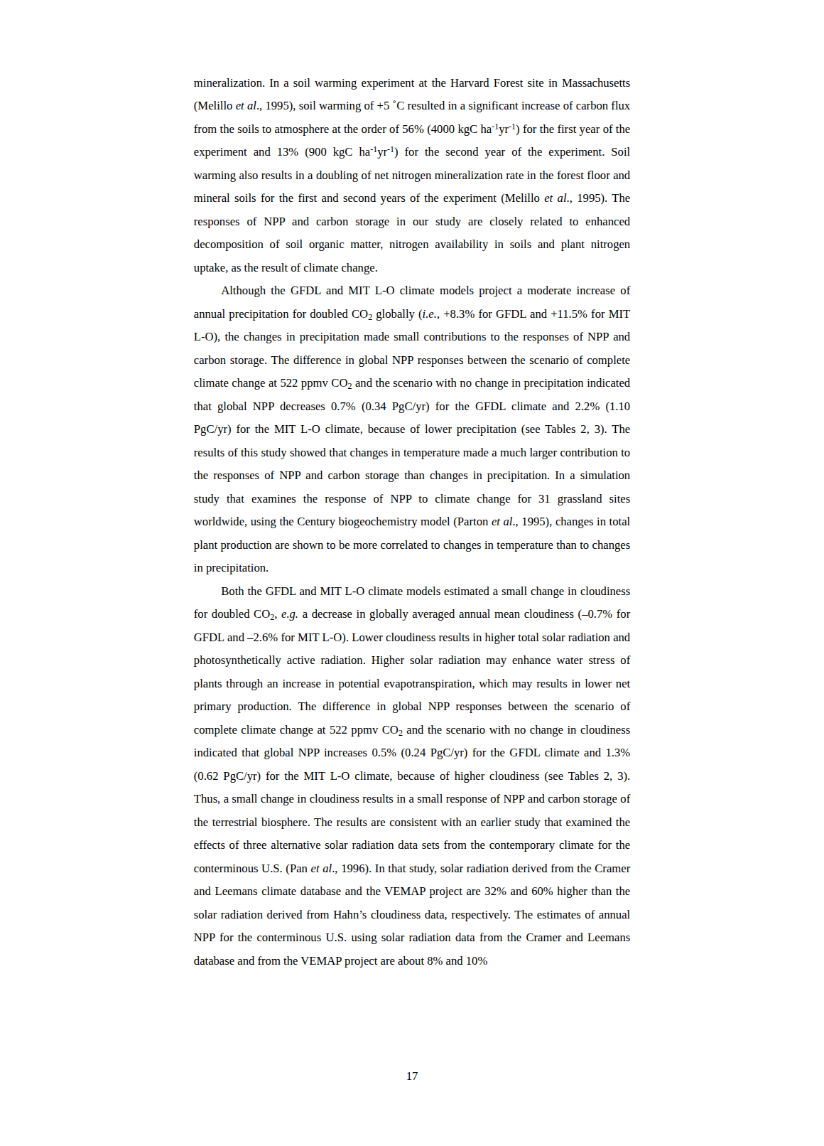mineralization. In a soil warming experiment at the Harvard Forest site in Massachusetts (Melillo et al., 1995), soil warming of +5 ˚C resulted in a significant increase of carbon flux from the soils to atmosphere at the order of 56% (4000 kgC ha-1yr-1) for the first year of the experiment and 13% (900 kgC ha-1yr-1) for the second year of the experiment. Soil warming also results in a doubling of net nitrogen mineralization rate in the forest floor and mineral soils for the first and second years of the experiment (Melillo et al., 1995). The responses of NPP and carbon storage in our study are closely related to enhanced decomposition of soil organic matter, nitrogen availability in soils and plant nitrogen uptake, as the result of climate change.
Although the GFDL and MIT L-O climate models project a moderate increase of annual precipitation for doubled CO2 globally (i.e., +8.3% for GFDL and +11.5% for MIT L-O), the changes in precipitation made small contributions to the responses of NPP and carbon storage. The difference in global NPP responses between the scenario of complete climate change at 522 ppmv CO2 and the scenario with no change in precipitation indicated that global NPP decreases 0.7% (0.34 PgC/yr) for the GFDL climate and 2.2% (1.10 PgC/yr) for the MIT L-O climate, because of lower precipitation (see Tables 2, 3). The results of this study showed that changes in temperature made a much larger contribution to the responses of NPP and carbon storage than changes in precipitation. In a simulation study that examines the response of NPP to climate change for 31 grassland sites worldwide, using the Century biogeochemistry model (Parton et al., 1995), changes in total plant production are shown to be more correlated to changes in temperature than to changes in precipitation.
Both the GFDL and MIT L-O climate models estimated a small change in cloudiness for doubled CO2, e.g. a decrease in globally averaged annual mean cloudiness (–0.7% for GFDL and –2.6% for MIT L-O). Lower cloudiness results in higher total solar radiation and photosynthetically active radiation. Higher solar radiation may enhance water stress of plants through an increase in potential evapotranspiration, which may results in lower net primary production. The difference in global NPP responses between the scenario of complete climate change at 522 ppmv CO2 and the scenario with no change in cloudiness indicated that global NPP increases 0.5% (0.24 PgC/yr) for the GFDL climate and 1.3% (0.62 PgC/yr) for the MIT L-O climate, because of higher cloudiness (see Tables 2, 3). Thus, a small change in cloudiness results in a small response of NPP and carbon storage of the terrestrial biosphere. The results are consistent with an earlier study that examined the effects of three alternative solar radiation data sets from the contemporary climate for the conterminous U.S. (Pan et al., 1996). In that study, solar radiation derived from the Cramer and Leemans climate database and the VEMAP project are 32% and 60% higher than the solar radiation derived from Hahn’s cloudiness data, respectively. The estimates of annual NPP for the conterminous U.S. using solar radiation data from the Cramer and Leemans database and from the VEMAP project are about 8% and 10%
17